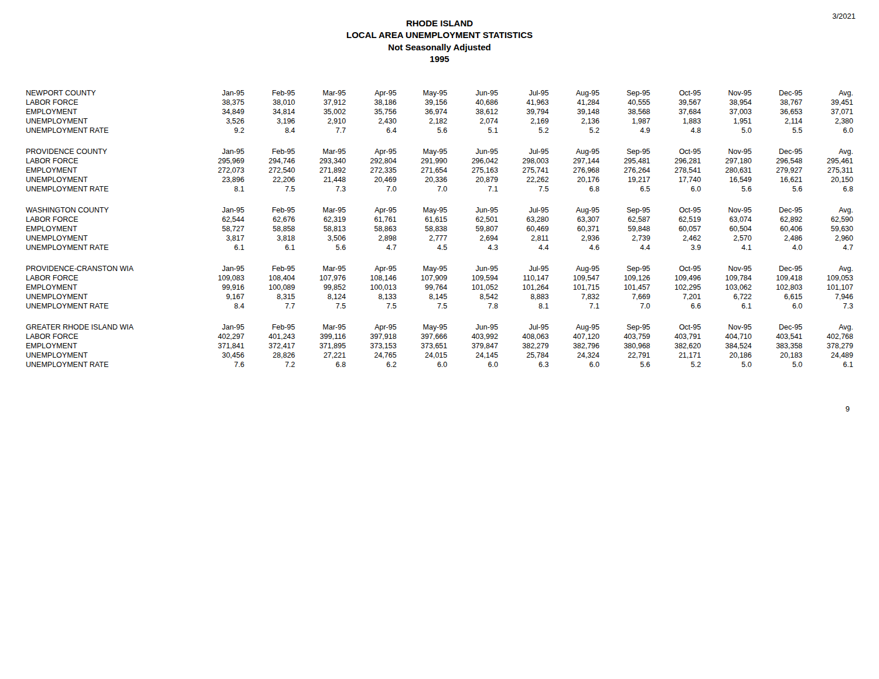3/2021
RHODE ISLAND
LOCAL AREA UNEMPLOYMENT STATISTICS
Not Seasonally Adjusted
1995
| NEWPORT COUNTY | Jan-95 | Feb-95 | Mar-95 | Apr-95 | May-95 | Jun-95 | Jul-95 | Aug-95 | Sep-95 | Oct-95 | Nov-95 | Dec-95 | Avg. |
| LABOR FORCE | 38,375 | 38,010 | 37,912 | 38,186 | 39,156 | 40,686 | 41,963 | 41,284 | 40,555 | 39,567 | 38,954 | 38,767 | 39,451 |
| EMPLOYMENT | 34,849 | 34,814 | 35,002 | 35,756 | 36,974 | 38,612 | 39,794 | 39,148 | 38,568 | 37,684 | 37,003 | 36,653 | 37,071 |
| UNEMPLOYMENT | 3,526 | 3,196 | 2,910 | 2,430 | 2,182 | 2,074 | 2,169 | 2,136 | 1,987 | 1,883 | 1,951 | 2,114 | 2,380 |
| UNEMPLOYMENT RATE | 9.2 | 8.4 | 7.7 | 6.4 | 5.6 | 5.1 | 5.2 | 5.2 | 4.9 | 4.8 | 5.0 | 5.5 | 6.0 |
| PROVIDENCE COUNTY | Jan-95 | Feb-95 | Mar-95 | Apr-95 | May-95 | Jun-95 | Jul-95 | Aug-95 | Sep-95 | Oct-95 | Nov-95 | Dec-95 | Avg. |
| LABOR FORCE | 295,969 | 294,746 | 293,340 | 292,804 | 291,990 | 296,042 | 298,003 | 297,144 | 295,481 | 296,281 | 297,180 | 296,548 | 295,461 |
| EMPLOYMENT | 272,073 | 272,540 | 271,892 | 272,335 | 271,654 | 275,163 | 275,741 | 276,968 | 276,264 | 278,541 | 280,631 | 279,927 | 275,311 |
| UNEMPLOYMENT | 23,896 | 22,206 | 21,448 | 20,469 | 20,336 | 20,879 | 22,262 | 20,176 | 19,217 | 17,740 | 16,549 | 16,621 | 20,150 |
| UNEMPLOYMENT RATE | 8.1 | 7.5 | 7.3 | 7.0 | 7.0 | 7.1 | 7.5 | 6.8 | 6.5 | 6.0 | 5.6 | 5.6 | 6.8 |
| WASHINGTON COUNTY | Jan-95 | Feb-95 | Mar-95 | Apr-95 | May-95 | Jun-95 | Jul-95 | Aug-95 | Sep-95 | Oct-95 | Nov-95 | Dec-95 | Avg. |
| LABOR FORCE | 62,544 | 62,676 | 62,319 | 61,761 | 61,615 | 62,501 | 63,280 | 63,307 | 62,587 | 62,519 | 63,074 | 62,892 | 62,590 |
| EMPLOYMENT | 58,727 | 58,858 | 58,813 | 58,863 | 58,838 | 59,807 | 60,469 | 60,371 | 59,848 | 60,057 | 60,504 | 60,406 | 59,630 |
| UNEMPLOYMENT | 3,817 | 3,818 | 3,506 | 2,898 | 2,777 | 2,694 | 2,811 | 2,936 | 2,739 | 2,462 | 2,570 | 2,486 | 2,960 |
| UNEMPLOYMENT RATE | 6.1 | 6.1 | 5.6 | 4.7 | 4.5 | 4.3 | 4.4 | 4.6 | 4.4 | 3.9 | 4.1 | 4.0 | 4.7 |
| PROVIDENCE-CRANSTON WIA | Jan-95 | Feb-95 | Mar-95 | Apr-95 | May-95 | Jun-95 | Jul-95 | Aug-95 | Sep-95 | Oct-95 | Nov-95 | Dec-95 | Avg. |
| LABOR FORCE | 109,083 | 108,404 | 107,976 | 108,146 | 107,909 | 109,594 | 110,147 | 109,547 | 109,126 | 109,496 | 109,784 | 109,418 | 109,053 |
| EMPLOYMENT | 99,916 | 100,089 | 99,852 | 100,013 | 99,764 | 101,052 | 101,264 | 101,715 | 101,457 | 102,295 | 103,062 | 102,803 | 101,107 |
| UNEMPLOYMENT | 9,167 | 8,315 | 8,124 | 8,133 | 8,145 | 8,542 | 8,883 | 7,832 | 7,669 | 7,201 | 6,722 | 6,615 | 7,946 |
| UNEMPLOYMENT RATE | 8.4 | 7.7 | 7.5 | 7.5 | 7.5 | 7.8 | 8.1 | 7.1 | 7.0 | 6.6 | 6.1 | 6.0 | 7.3 |
| GREATER RHODE ISLAND WIA | Jan-95 | Feb-95 | Mar-95 | Apr-95 | May-95 | Jun-95 | Jul-95 | Aug-95 | Sep-95 | Oct-95 | Nov-95 | Dec-95 | Avg. |
| LABOR FORCE | 402,297 | 401,243 | 399,116 | 397,918 | 397,666 | 403,992 | 408,063 | 407,120 | 403,759 | 403,791 | 404,710 | 403,541 | 402,768 |
| EMPLOYMENT | 371,841 | 372,417 | 371,895 | 373,153 | 373,651 | 379,847 | 382,279 | 382,796 | 380,968 | 382,620 | 384,524 | 383,358 | 378,279 |
| UNEMPLOYMENT | 30,456 | 28,826 | 27,221 | 24,765 | 24,015 | 24,145 | 25,784 | 24,324 | 22,791 | 21,171 | 20,186 | 20,183 | 24,489 |
| UNEMPLOYMENT RATE | 7.6 | 7.2 | 6.8 | 6.2 | 6.0 | 6.0 | 6.3 | 6.0 | 5.6 | 5.2 | 5.0 | 5.0 | 6.1 |
9